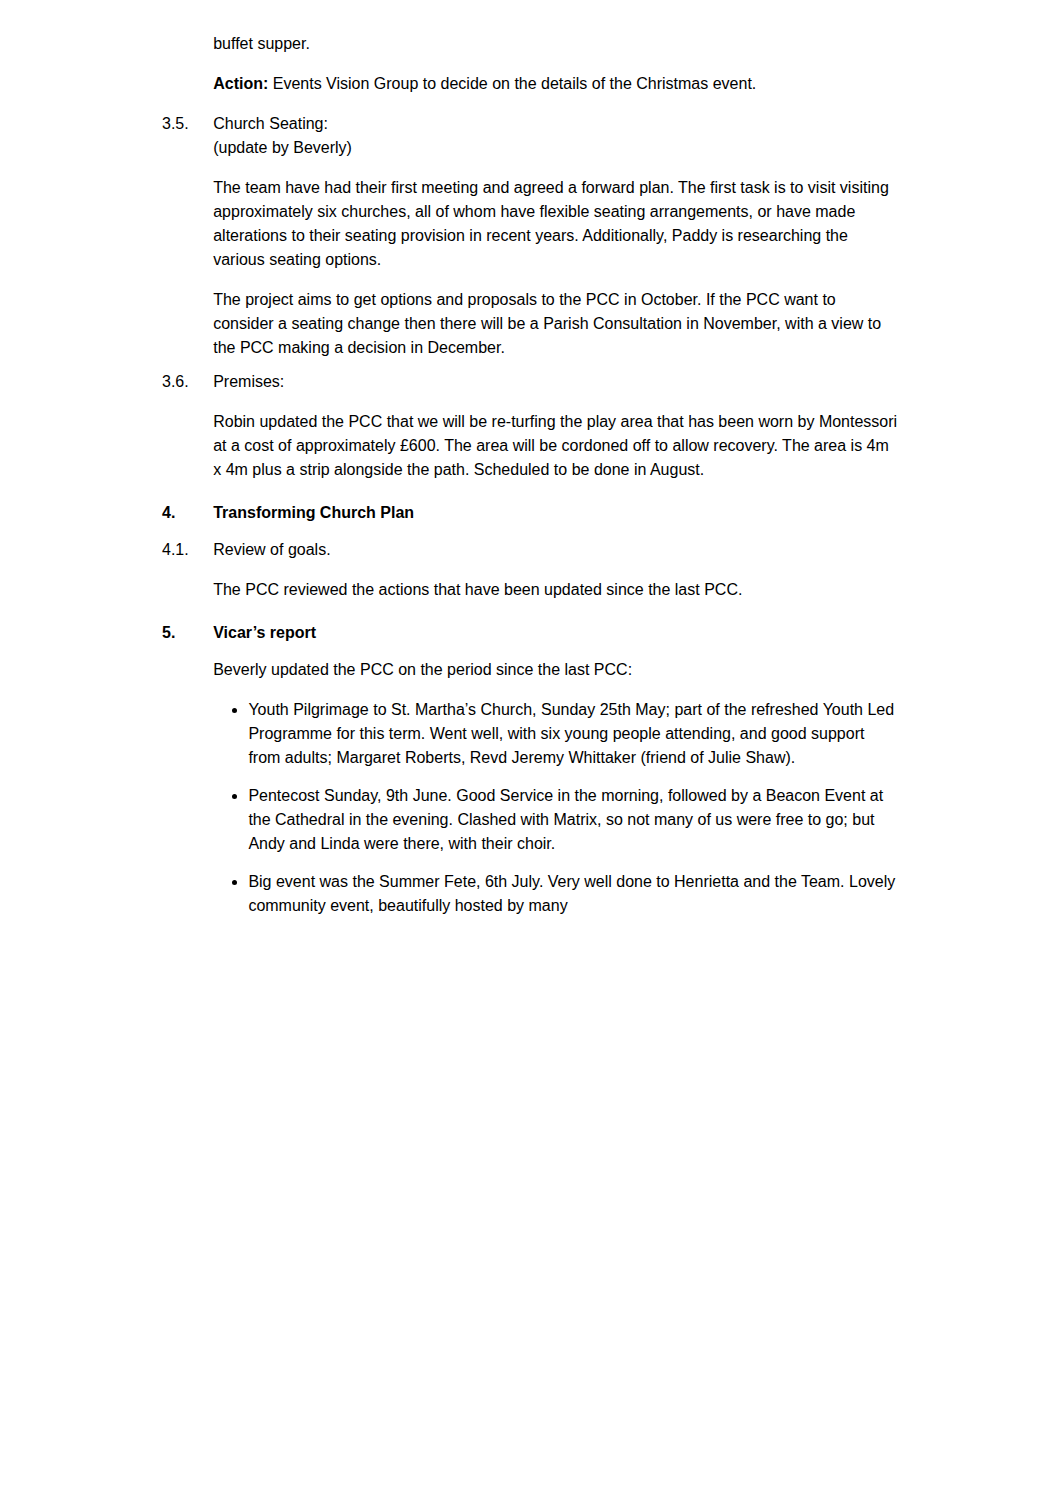buffet supper.
Action: Events Vision Group to decide on the details of the Christmas event.
3.5.
Church Seating:
(update by Beverly)
The team have had their first meeting and agreed a forward plan. The first task is to visit visiting approximately six churches, all of whom have flexible seating arrangements, or have made alterations to their seating provision in recent years. Additionally, Paddy is researching the various seating options.
The project aims to get options and proposals to the PCC in October. If the PCC want to consider a seating change then there will be a Parish Consultation in November, with a view to the PCC making a decision in December.
3.6.
Premises:
Robin updated the PCC that we will be re-turfing the play area that has been worn by Montessori at a cost of approximately £600. The area will be cordoned off to allow recovery. The area is 4m x 4m plus a strip alongside the path. Scheduled to be done in August.
4.
Transforming Church Plan
4.1.
Review of goals.
The PCC reviewed the actions that have been updated since the last PCC.
5.
Vicar’s report
Beverly updated the PCC on the period since the last PCC:
Youth Pilgrimage to St. Martha’s Church, Sunday 25th May; part of the refreshed Youth Led Programme for this term. Went well, with six young people attending, and good support from adults; Margaret Roberts, Revd Jeremy Whittaker (friend of Julie Shaw).
Pentecost Sunday, 9th June. Good Service in the morning, followed by a Beacon Event at the Cathedral in the evening. Clashed with Matrix, so not many of us were free to go; but Andy and Linda were there, with their choir.
Big event was the Summer Fete, 6th July. Very well done to Henrietta and the Team. Lovely community event, beautifully hosted by many